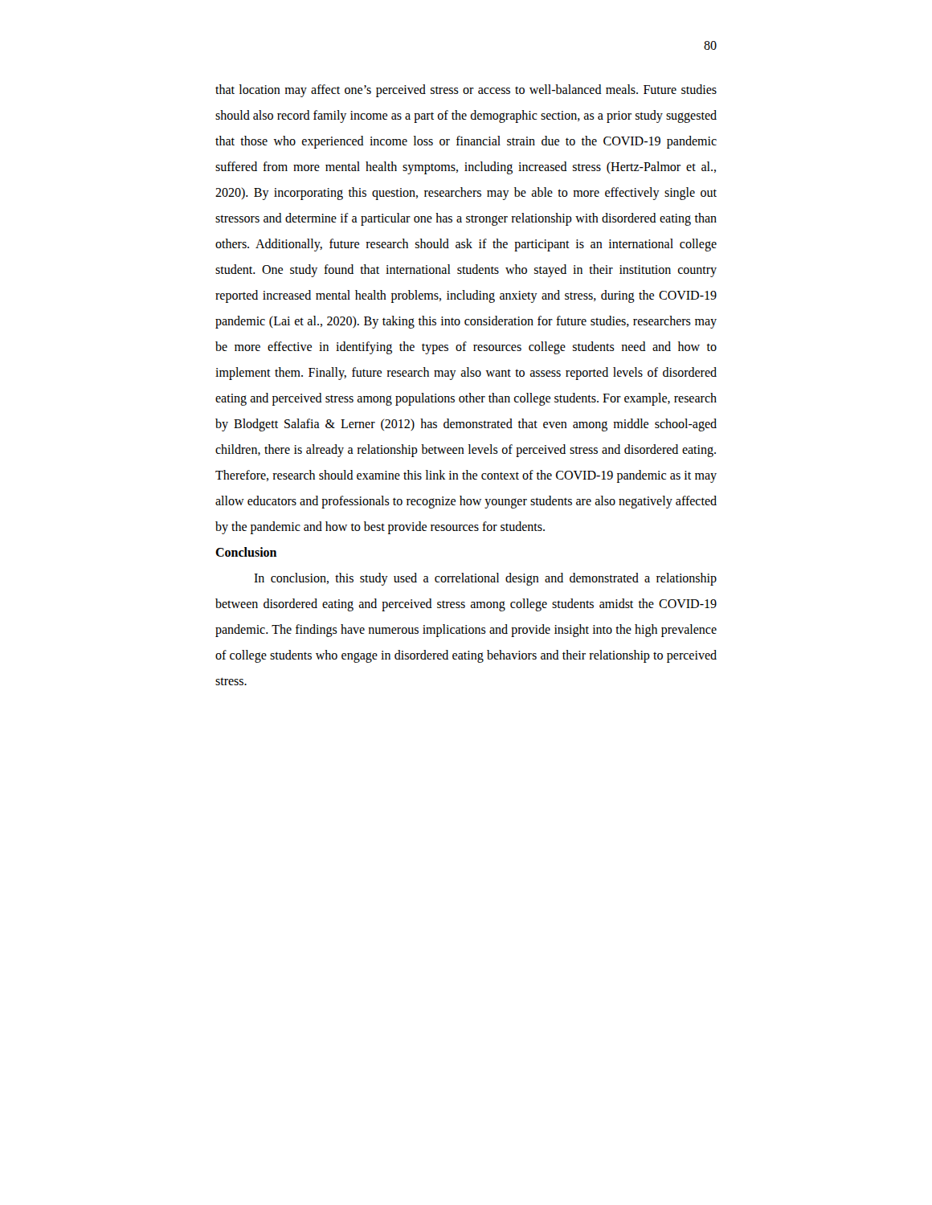80
that location may affect one’s perceived stress or access to well-balanced meals. Future studies should also record family income as a part of the demographic section, as a prior study suggested that those who experienced income loss or financial strain due to the COVID-19 pandemic suffered from more mental health symptoms, including increased stress (Hertz-Palmor et al., 2020). By incorporating this question, researchers may be able to more effectively single out stressors and determine if a particular one has a stronger relationship with disordered eating than others. Additionally, future research should ask if the participant is an international college student. One study found that international students who stayed in their institution country reported increased mental health problems, including anxiety and stress, during the COVID-19 pandemic (Lai et al., 2020). By taking this into consideration for future studies, researchers may be more effective in identifying the types of resources college students need and how to implement them. Finally, future research may also want to assess reported levels of disordered eating and perceived stress among populations other than college students. For example, research by Blodgett Salafia & Lerner (2012) has demonstrated that even among middle school-aged children, there is already a relationship between levels of perceived stress and disordered eating. Therefore, research should examine this link in the context of the COVID-19 pandemic as it may allow educators and professionals to recognize how younger students are also negatively affected by the pandemic and how to best provide resources for students.
Conclusion
In conclusion, this study used a correlational design and demonstrated a relationship between disordered eating and perceived stress among college students amidst the COVID-19 pandemic. The findings have numerous implications and provide insight into the high prevalence of college students who engage in disordered eating behaviors and their relationship to perceived stress.